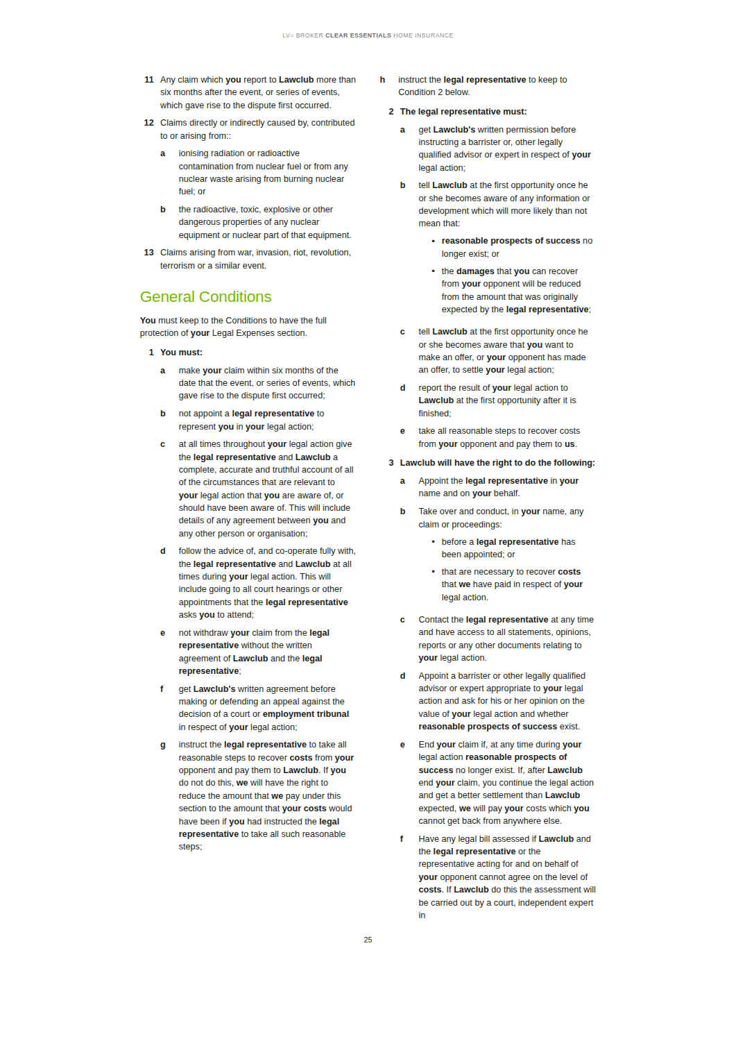LV= BROKER CLEAR ESSENTIALS HOME INSURANCE
11
Any claim which you report to Lawclub more than six months after the event, or series of events, which gave rise to the dispute first occurred.
12
Claims directly or indirectly caused by, contributed to or arising from::
a
ionising radiation or radioactive contamination from nuclear fuel or from any nuclear waste arising from burning nuclear fuel; or
b
the radioactive, toxic, explosive or other dangerous properties of any nuclear equipment or nuclear part of that equipment.
13
Claims arising from war, invasion, riot, revolution, terrorism or a similar event.
General Conditions
You must keep to the Conditions to have the full protection of your Legal Expenses section.
1
You must:
a
make your claim within six months of the date that the event, or series of events, which gave rise to the dispute first occurred;
b
not appoint a legal representative to represent you in your legal action;
c
at all times throughout your legal action give the legal representative and Lawclub a complete, accurate and truthful account of all of the circumstances that are relevant to your legal action that you are aware of, or should have been aware of. This will include details of any agreement between you and any other person or organisation;
d
follow the advice of, and co-operate fully with, the legal representative and Lawclub at all times during your legal action. This will include going to all court hearings or other appointments that the legal representative asks you to attend;
e
not withdraw your claim from the legal representative without the written agreement of Lawclub and the legal representative;
f
get Lawclub's written agreement before making or defending an appeal against the decision of a court or employment tribunal in respect of your legal action;
g
instruct the legal representative to take all reasonable steps to recover costs from your opponent and pay them to Lawclub. If you do not do this, we will have the right to reduce the amount that we pay under this section to the amount that your costs would have been if you had instructed the legal representative to take all such reasonable steps;
h
instruct the legal representative to keep to Condition 2 below.
2
The legal representative must:
a
get Lawclub's written permission before instructing a barrister or, other legally qualified advisor or expert in respect of your legal action;
b
tell Lawclub at the first opportunity once he or she becomes aware of any information or development which will more likely than not mean that:
reasonable prospects of success no longer exist; or
the damages that you can recover from your opponent will be reduced from the amount that was originally expected by the legal representative;
c
tell Lawclub at the first opportunity once he or she becomes aware that you want to make an offer, or your opponent has made an offer, to settle your legal action;
d
report the result of your legal action to Lawclub at the first opportunity after it is finished;
e
take all reasonable steps to recover costs from your opponent and pay them to us.
3
Lawclub will have the right to do the following:
a
Appoint the legal representative in your name and on your behalf.
b
Take over and conduct, in your name, any claim or proceedings:
before a legal representative has been appointed; or
that are necessary to recover costs that we have paid in respect of your legal action.
c
Contact the legal representative at any time and have access to all statements, opinions, reports or any other documents relating to your legal action.
d
Appoint a barrister or other legally qualified advisor or expert appropriate to your legal action and ask for his or her opinion on the value of your legal action and whether reasonable prospects of success exist.
e
End your claim if, at any time during your legal action reasonable prospects of success no longer exist. If, after Lawclub end your claim, you continue the legal action and get a better settlement than Lawclub expected, we will pay your costs which you cannot get back from anywhere else.
f
Have any legal bill assessed if Lawclub and the legal representative or the representative acting for and on behalf of your opponent cannot agree on the level of costs. If Lawclub do this the assessment will be carried out by a court, independent expert in
25